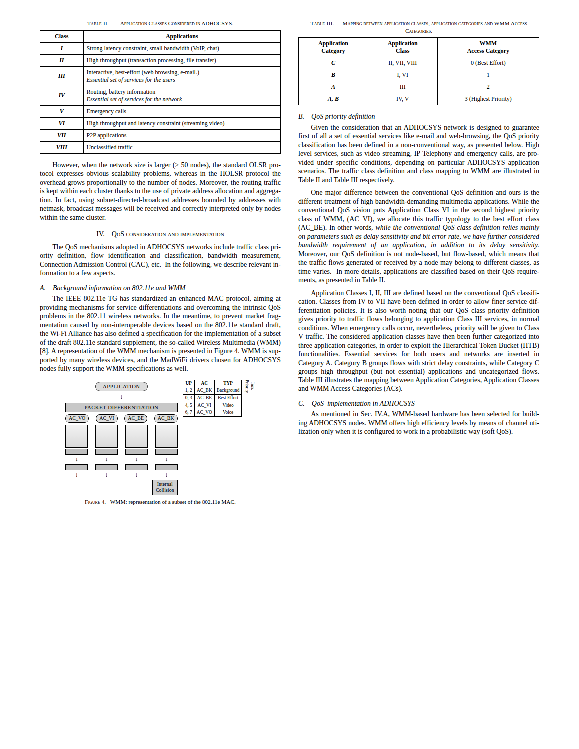Table II. Application Classes Considered in ADHOCSYS.
| Class | Applications |
| --- | --- |
| I | Strong latency constraint, small bandwidth (VoIP, chat) |
| II | High throughput (transaction processing, file transfer) |
| III | Interactive, best-effort (web browsing, e-mail.) Essential set of services for the users |
| IV | Routing, battery information Essential set of services for the network |
| V | Emergency calls |
| VI | High throughput and latency constraint (streaming video) |
| VII | P2P applications |
| VIII | Unclassified traffic |
However, when the network size is larger (> 50 nodes), the standard OLSR protocol expresses obvious scalability problems, whereas in the HOLSR protocol the overhead grows proportionally to the number of nodes. Moreover, the routing traffic is kept within each cluster thanks to the use of private address allocation and aggregation. In fact, using subnet-directed-broadcast addresses bounded by addresses with netmask, broadcast messages will be received and correctly interpreted only by nodes within the same cluster.
IV. QoS consideration and implementation
The QoS mechanisms adopted in ADHOCSYS networks include traffic class priority definition, flow identification and classification, bandwidth measurement, Connection Admission Control (CAC), etc. In the following, we describe relevant information to a few aspects.
A. Background information on 802.11e and WMM
The IEEE 802.11e TG has standardized an enhanced MAC protocol, aiming at providing mechanisms for service differentiations and overcoming the intrinsic QoS problems in the 802.11 wireless networks. In the meantime, to prevent market fragmentation caused by non-interoperable devices based on the 802.11e standard draft, the Wi-Fi Alliance has also defined a specification for the implementation of a subset of the draft 802.11e standard supplement, the so-called Wireless Multimedia (WMM) [8]. A representation of the WMM mechanism is presented in Figure 4. WMM is supported by many wireless devices, and the MadWiFi drivers chosen for ADHOCSYS nodes fully support the WMM specifications as well.
APPLICATION
↓
PACKET DIFFERENTIATION
AC_VO AC_VI AC_BE AC_BK
↓
↓
↓
↓
↓
↓
↓
↓
Internal
Collision
| UP | AC | TYP |
| --- | --- | --- |
| 1, 2 | AC_BK | Background |
| 0, 3 | AC_BE | Best Effort |
| 4, 5 | AC_VI | Video |
| 6, 7 | AC_VO | Voice |
Incr.
Priority
Figure 4. WMM: representation of a subset of the 802.11e MAC.
Table III. Mapping between application classes, application categories and WMM Access Categories.
| Application Category | Application Class | WMM Access Category |
| --- | --- | --- |
| C | II, VII, VIII | 0 (Best Effort) |
| B | I, VI | 1 |
| A | III | 2 |
| A, B | IV, V | 3 (Highest Priority) |
B. QoS priority definition
Given the consideration that an ADHOCSYS network is designed to guarantee first of all a set of essential services like e-mail and web-browsing, the QoS priority classification has been defined in a non-conventional way, as presented below. High level services, such as video streaming, IP Telephony and emergency calls, are provided under specific conditions, depending on particular ADHOCSYS application scenarios. The traffic class definition and class mapping to WMM are illustrated in Table II and Table III respectively.
One major difference between the conventional QoS definition and ours is the different treatment of high bandwidth-demanding multimedia applications. While the conventional QoS vision puts Application Class VI in the second highest priority class of WMM, (AC_VI), we allocate this traffic typology to the best effort class (AC_BE). In other words, while the conventional QoS class definition relies mainly on parameters such as delay sensitivity and bit error rate, we have further considered bandwidth requirement of an application, in addition to its delay sensitivity. Moreover, our QoS definition is not node-based, but flow-based, which means that the traffic flows generated or received by a node may belong to different classes, as time varies. In more details, applications are classified based on their QoS requirements, as presented in Table II.
Application Classes I, II, III are defined based on the conventional QoS classification. Classes from IV to VII have been defined in order to allow finer service differentiation policies. It is also worth noting that our QoS class priority definition gives priority to traffic flows belonging to application Class III services, in normal conditions. When emergency calls occur, nevertheless, priority will be given to Class V traffic. The considered application classes have then been further categorized into three application categories, in order to exploit the Hierarchical Token Bucket (HTB) functionalities. Essential services for both users and networks are inserted in Category A. Category B groups flows with strict delay constraints, while Category C groups high throughput (but not essential) applications and uncategorized flows. Table III illustrates the mapping between Application Categories, Application Classes and WMM Access Categories (ACs).
C. QoS implementation in ADHOCSYS
As mentioned in Sec. IV.A, WMM-based hardware has been selected for building ADHOCSYS nodes. WMM offers high efficiency levels by means of channel utilization only when it is configured to work in a probabilistic way (soft QoS).